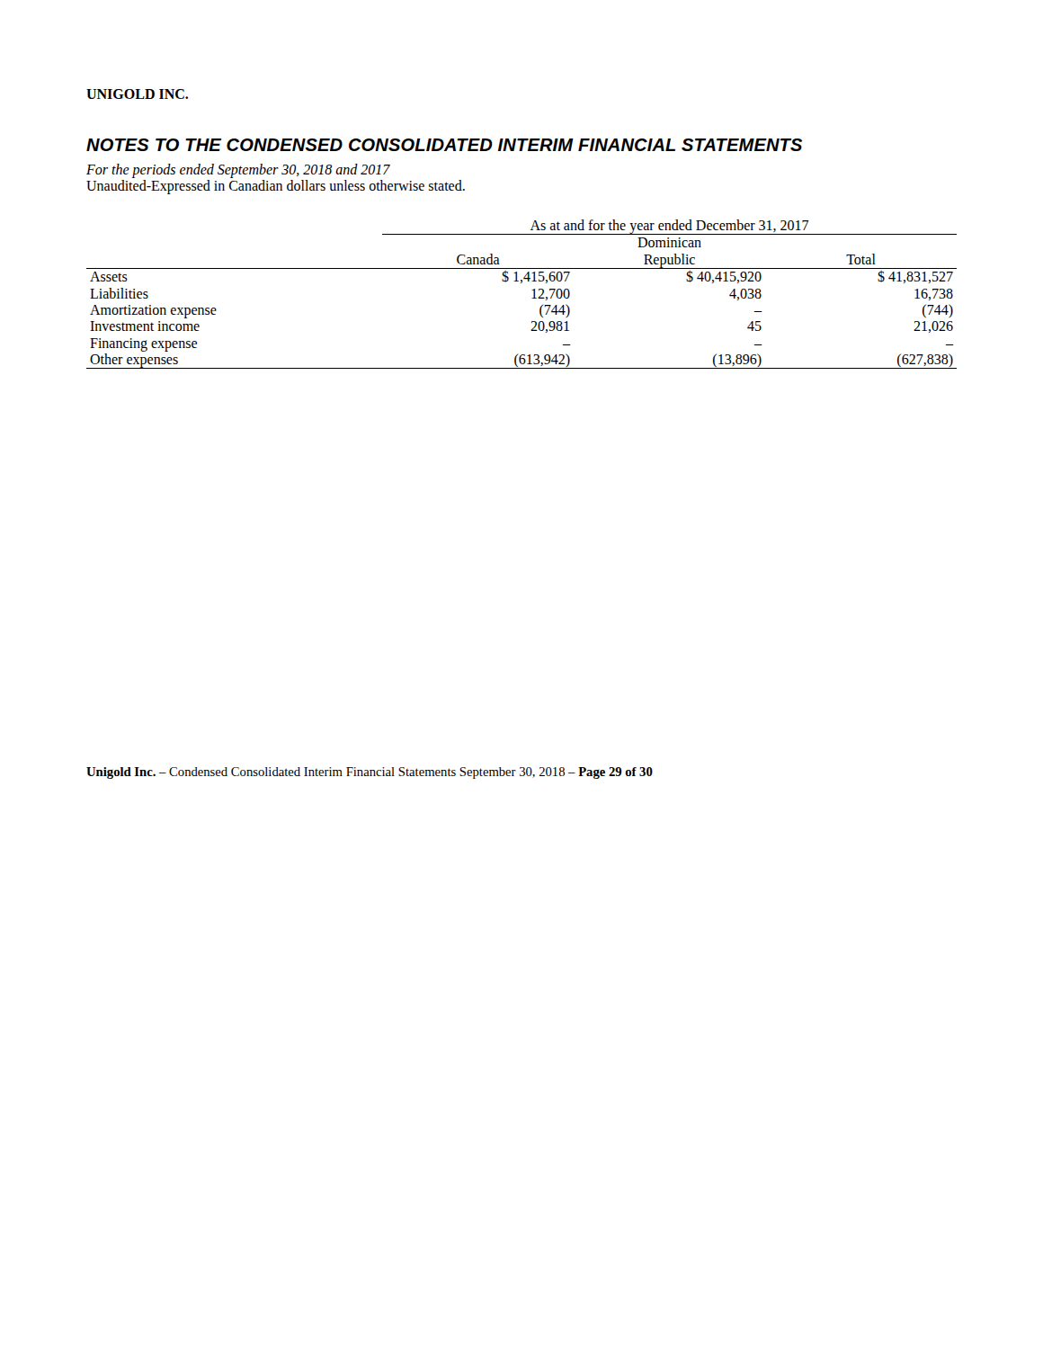UNIGOLD INC.
NOTES TO THE CONDENSED CONSOLIDATED INTERIM FINANCIAL STATEMENTS
For the periods ended September 30, 2018 and 2017
Unaudited-Expressed in Canadian dollars unless otherwise stated.
| | As at and for the year ended December 31, 2017 |
| | | Dominican | |
| | Canada | Republic | Total |
| Assets | $ 1,415,607 | $ 40,415,920 | $ 41,831,527 |
| Liabilities | 12,700 | 4,038 | 16,738 |
| Amortization expense | (744) | – | (744) |
| Investment income | 20,981 | 45 | 21,026 |
| Financing expense | – | – | – |
| Other expenses | (613,942) | (13,896) | (627,838) |
Unigold Inc. – Condensed Consolidated Interim Financial Statements September 30, 2018 – Page 29 of 30